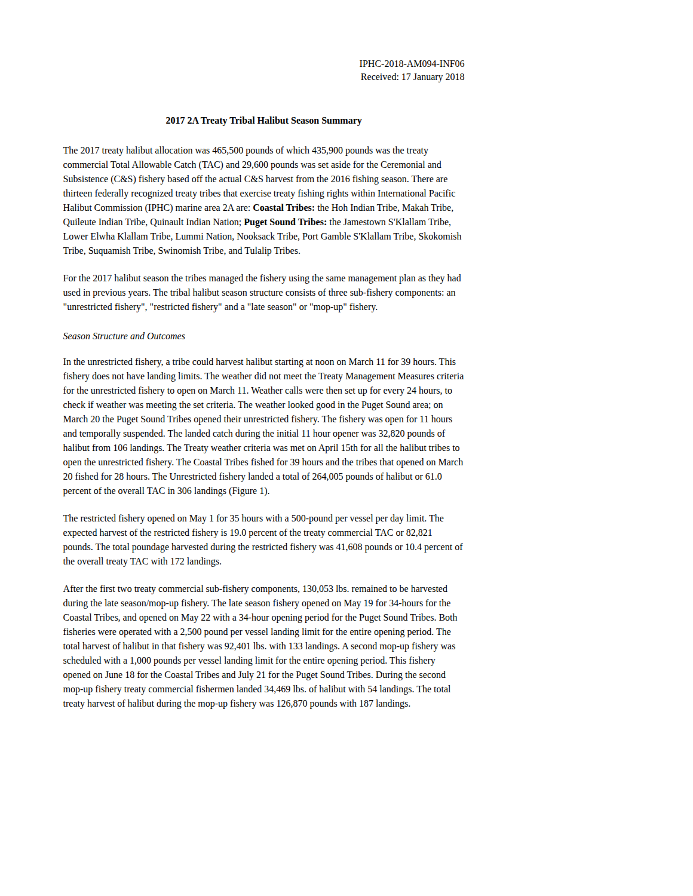IPHC-2018-AM094-INF06
Received: 17 January 2018
2017 2A Treaty Tribal Halibut Season Summary
The 2017 treaty halibut allocation was 465,500 pounds of which 435,900 pounds was the treaty commercial Total Allowable Catch (TAC) and 29,600 pounds was set aside for the Ceremonial and Subsistence (C&S) fishery based off the actual C&S harvest from the 2016 fishing season. There are thirteen federally recognized treaty tribes that exercise treaty fishing rights within International Pacific Halibut Commission (IPHC) marine area 2A are: Coastal Tribes: the Hoh Indian Tribe, Makah Tribe, Quileute Indian Tribe, Quinault Indian Nation; Puget Sound Tribes: the Jamestown S'Klallam Tribe, Lower Elwha Klallam Tribe, Lummi Nation, Nooksack Tribe, Port Gamble S'Klallam Tribe, Skokomish Tribe, Suquamish Tribe, Swinomish Tribe, and Tulalip Tribes.
For the 2017 halibut season the tribes managed the fishery using the same management plan as they had used in previous years. The tribal halibut season structure consists of three sub-fishery components: an "unrestricted fishery", "restricted fishery" and a "late season" or "mop-up" fishery.
Season Structure and Outcomes
In the unrestricted fishery, a tribe could harvest halibut starting at noon on March 11 for 39 hours. This fishery does not have landing limits. The weather did not meet the Treaty Management Measures criteria for the unrestricted fishery to open on March 11. Weather calls were then set up for every 24 hours, to check if weather was meeting the set criteria. The weather looked good in the Puget Sound area; on March 20 the Puget Sound Tribes opened their unrestricted fishery. The fishery was open for 11 hours and temporally suspended. The landed catch during the initial 11 hour opener was 32,820 pounds of halibut from 106 landings. The Treaty weather criteria was met on April 15th for all the halibut tribes to open the unrestricted fishery. The Coastal Tribes fished for 39 hours and the tribes that opened on March 20 fished for 28 hours. The Unrestricted fishery landed a total of 264,005 pounds of halibut or 61.0 percent of the overall TAC in 306 landings (Figure 1).
The restricted fishery opened on May 1 for 35 hours with a 500-pound per vessel per day limit. The expected harvest of the restricted fishery is 19.0 percent of the treaty commercial TAC or 82,821 pounds. The total poundage harvested during the restricted fishery was 41,608 pounds or 10.4 percent of the overall treaty TAC with 172 landings.
After the first two treaty commercial sub-fishery components, 130,053 lbs. remained to be harvested during the late season/mop-up fishery. The late season fishery opened on May 19 for 34-hours for the Coastal Tribes, and opened on May 22 with a 34-hour opening period for the Puget Sound Tribes. Both fisheries were operated with a 2,500 pound per vessel landing limit for the entire opening period. The total harvest of halibut in that fishery was 92,401 lbs. with 133 landings. A second mop-up fishery was scheduled with a 1,000 pounds per vessel landing limit for the entire opening period. This fishery opened on June 18 for the Coastal Tribes and July 21 for the Puget Sound Tribes. During the second mop-up fishery treaty commercial fishermen landed 34,469 lbs. of halibut with 54 landings. The total treaty harvest of halibut during the mop-up fishery was 126,870 pounds with 187 landings.